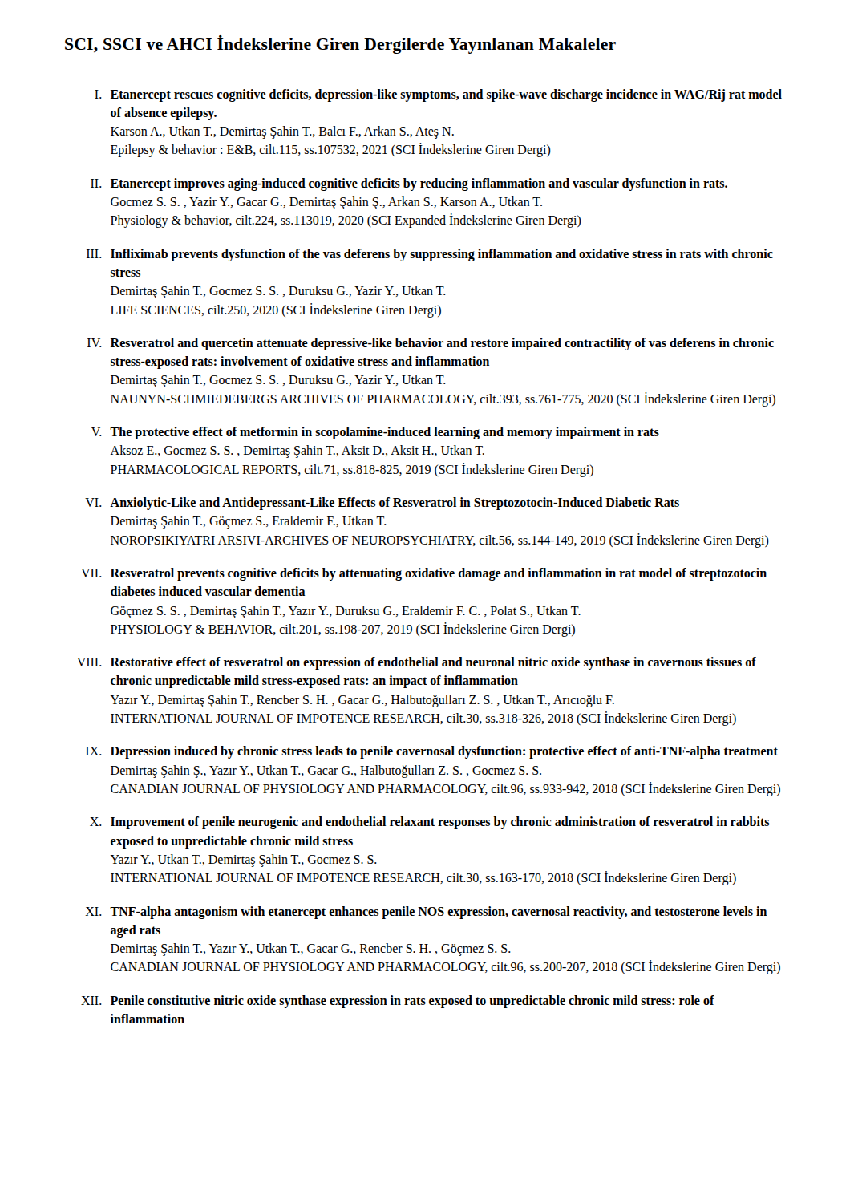SCI, SSCI ve AHCI İndekslerine Giren Dergilerde Yayınlanan Makaleler
Etanercept rescues cognitive deficits, depression-like symptoms, and spike-wave discharge incidence in WAG/Rij rat model of absence epilepsy. Karson A., Utkan T., Demirtaş Şahin T., Balcı F., Arkan S., Ateş N. Epilepsy & behavior : E&B, cilt.115, ss.107532, 2021 (SCI İndekslerine Giren Dergi)
Etanercept improves aging-induced cognitive deficits by reducing inflammation and vascular dysfunction in rats. Gocmez S. S. , Yazir Y., Gacar G., Demirtaş Şahin Ş., Arkan S., Karson A., Utkan T. Physiology & behavior, cilt.224, ss.113019, 2020 (SCI Expanded İndekslerine Giren Dergi)
Infliximab prevents dysfunction of the vas deferens by suppressing inflammation and oxidative stress in rats with chronic stress Demirtaş Şahin T., Gocmez S. S. , Duruksu G., Yazir Y., Utkan T. LIFE SCIENCES, cilt.250, 2020 (SCI İndekslerine Giren Dergi)
Resveratrol and quercetin attenuate depressive-like behavior and restore impaired contractility of vas deferens in chronic stress-exposed rats: involvement of oxidative stress and inflammation Demirtaş Şahin T., Gocmez S. S. , Duruksu G., Yazir Y., Utkan T. NAUNYN-SCHMIEDEBERGS ARCHIVES OF PHARMACOLOGY, cilt.393, ss.761-775, 2020 (SCI İndekslerine Giren Dergi)
The protective effect of metformin in scopolamine-induced learning and memory impairment in rats Aksoz E., Gocmez S. S. , Demirtaş Şahin T., Aksit D., Aksit H., Utkan T. PHARMACOLOGICAL REPORTS, cilt.71, ss.818-825, 2019 (SCI İndekslerine Giren Dergi)
Anxiolytic-Like and Antidepressant-Like Effects of Resveratrol in Streptozotocin-Induced Diabetic Rats Demirtaş Şahin T., Göçmez S., Eraldemir F., Utkan T. NOROPSIKIYATRI ARSIVI-ARCHIVES OF NEUROPSYCHIATRY, cilt.56, ss.144-149, 2019 (SCI İndekslerine Giren Dergi)
Resveratrol prevents cognitive deficits by attenuating oxidative damage and inflammation in rat model of streptozotocin diabetes induced vascular dementia Göçmez S. S. , Demirtaş Şahin T., Yazır Y., Duruksu G., Eraldemir F. C. , Polat S., Utkan T. PHYSIOLOGY & BEHAVIOR, cilt.201, ss.198-207, 2019 (SCI İndekslerine Giren Dergi)
Restorative effect of resveratrol on expression of endothelial and neuronal nitric oxide synthase in cavernous tissues of chronic unpredictable mild stress-exposed rats: an impact of inflammation Yazır Y., Demirtaş Şahin T., Rencber S. H. , Gacar G., Halbutoğulları Z. S. , Utkan T., Arıcıoğlu F. INTERNATIONAL JOURNAL OF IMPOTENCE RESEARCH, cilt.30, ss.318-326, 2018 (SCI İndekslerine Giren Dergi)
Depression induced by chronic stress leads to penile cavernosal dysfunction: protective effect of anti-TNF-alpha treatment Demirtaş Şahin Ş., Yazır Y., Utkan T., Gacar G., Halbutoğulları Z. S. , Gocmez S. S. CANADIAN JOURNAL OF PHYSIOLOGY AND PHARMACOLOGY, cilt.96, ss.933-942, 2018 (SCI İndekslerine Giren Dergi)
Improvement of penile neurogenic and endothelial relaxant responses by chronic administration of resveratrol in rabbits exposed to unpredictable chronic mild stress Yazır Y., Utkan T., Demirtaş Şahin T., Gocmez S. S. INTERNATIONAL JOURNAL OF IMPOTENCE RESEARCH, cilt.30, ss.163-170, 2018 (SCI İndekslerine Giren Dergi)
TNF-alpha antagonism with etanercept enhances penile NOS expression, cavernosal reactivity, and testosterone levels in aged rats Demirtaş Şahin T., Yazır Y., Utkan T., Gacar G., Rencber S. H. , Göçmez S. S. CANADIAN JOURNAL OF PHYSIOLOGY AND PHARMACOLOGY, cilt.96, ss.200-207, 2018 (SCI İndekslerine Giren Dergi)
Penile constitutive nitric oxide synthase expression in rats exposed to unpredictable chronic mild stress: role of inflammation